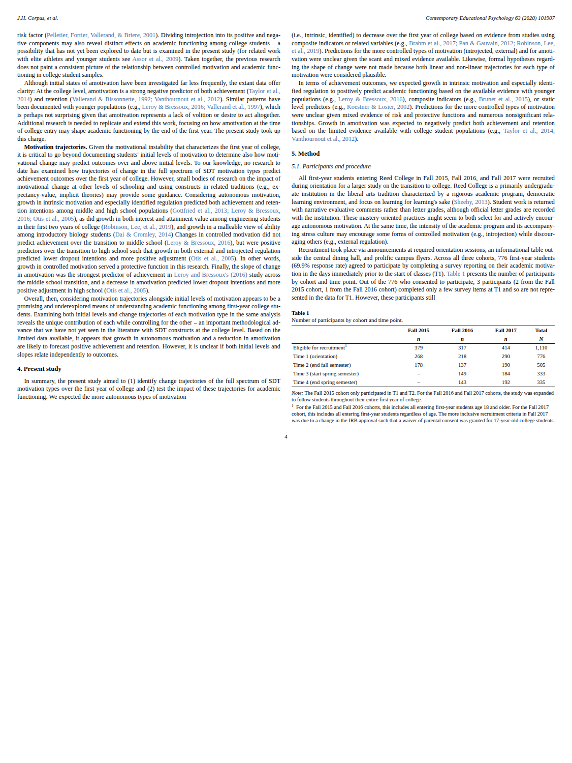J.H. Corpus, et al.
Contemporary Educational Psychology 63 (2020) 101907
risk factor (Pelletier, Fortier, Vallerand, & Briere, 2001). Dividing introjection into its positive and negative components may also reveal distinct effects on academic functioning among college students – a possibility that has not yet been explored to date but is examined in the present study (for related work with elite athletes and younger students see Assor et al., 2009). Taken together, the previous research does not paint a consistent picture of the relationship between controlled motivation and academic functioning in college student samples.
Although initial states of amotivation have been investigated far less frequently, the extant data offer clarity: At the college level, amotivation is a strong negative predictor of both achievement (Taylor et al., 2014) and retention (Vallerand & Bissonnette, 1992; Vanthournout et al., 2012). Similar patterns have been documented with younger populations (e.g., Leroy & Bressoux, 2016; Vallerand et al., 1997), which is perhaps not surprising given that amotivation represents a lack of volition or desire to act altogether. Additional research is needed to replicate and extend this work, focusing on how amotivation at the time of college entry may shape academic functioning by the end of the first year. The present study took up this charge.
Motivation trajectories. Given the motivational instability that characterizes the first year of college, it is critical to go beyond documenting students' initial levels of motivation to determine also how motivational change may predict outcomes over and above initial levels. To our knowledge, no research to date has examined how trajectories of change in the full spectrum of SDT motivation types predict achievement outcomes over the first year of college. However, small bodies of research on the impact of motivational change at other levels of schooling and using constructs in related traditions (e.g., expectancy-value, implicit theories) may provide some guidance. Considering autonomous motivation, growth in intrinsic motivation and especially identified regulation predicted both achievement and retention intentions among middle and high school populations (Gottfried et al., 2013; Leroy & Bressoux, 2016; Otis et al., 2005), as did growth in both interest and attainment value among engineering students in their first two years of college (Robinson, Lee, et al., 2019), and growth in a malleable view of ability among introductory biology students (Dai & Cromley, 2014) Changes in controlled motivation did not predict achievement over the transition to middle school (Leroy & Bressoux, 2016), but were positive predictors over the transition to high school such that growth in both external and introjected regulation predicted lower dropout intentions and more positive adjustment (Otis et al., 2005). In other words, growth in controlled motivation served a protective function in this research. Finally, the slope of change in amotivation was the strongest predictor of achievement in Leroy and Bressoux's (2016) study across the middle school transition, and a decrease in amotivation predicted lower dropout intentions and more positive adjustment in high school (Otis et al., 2005).
Overall, then, considering motivation trajectories alongside initial levels of motivation appears to be a promising and underexplored means of understanding academic functioning among first-year college students. Examining both initial levels and change trajectories of each motivation type in the same analysis reveals the unique contribution of each while controlling for the other – an important methodological advance that we have not yet seen in the literature with SDT constructs at the college level. Based on the limited data available, it appears that growth in autonomous motivation and a reduction in amotivation are likely to forecast positive achievement and retention. However, it is unclear if both initial levels and slopes relate independently to outcomes.
4. Present study
In summary, the present study aimed to (1) identify change trajectories of the full spectrum of SDT motivation types over the first year of college and (2) test the impact of these trajectories for academic functioning. We expected the more autonomous types of motivation
(i.e., intrinsic, identified) to decrease over the first year of college based on evidence from studies using composite indicators or related variables (e.g., Brahm et al., 2017; Pan & Gauvain, 2012; Robinson, Lee, et al., 2019). Predictions for the more controlled types of motivation (introjected, external) and for amotivation were unclear given the scant and mixed evidence available. Likewise, formal hypotheses regarding the shape of change were not made because both linear and non-linear trajectories for each type of motivation were considered plausible.
In terms of achievement outcomes, we expected growth in intrinsic motivation and especially identified regulation to positively predict academic functioning based on the available evidence with younger populations (e.g., Leroy & Bressoux, 2016), composite indicators (e.g., Brunet et al., 2015), or static level predictors (e.g., Koestner & Losier, 2002). Predictions for the more controlled types of motivation were unclear given mixed evidence of risk and protective functions and numerous nonsignificant relationships. Growth in amotivation was expected to negatively predict both achievement and retention based on the limited evidence available with college student populations (e.g., Taylor et al., 2014, Vanthournout et al., 2012).
5. Method
5.1. Participants and procedure
All first-year students entering Reed College in Fall 2015, Fall 2016, and Fall 2017 were recruited during orientation for a larger study on the transition to college. Reed College is a primarily undergraduate institution in the liberal arts tradition characterized by a rigorous academic program, democratic learning environment, and focus on learning for learning's sake (Sheehy, 2013). Student work is returned with narrative evaluative comments rather than letter grades, although official letter grades are recorded with the institution. These mastery-oriented practices might seem to both select for and actively encourage autonomous motivation. At the same time, the intensity of the academic program and its accompanying stress culture may encourage some forms of controlled motivation (e.g., introjection) while discouraging others (e.g., external regulation).
Recruitment took place via announcements at required orientation sessions, an informational table outside the central dining hall, and prolific campus flyers. Across all three cohorts, 776 first-year students (69.9% response rate) agreed to participate by completing a survey reporting on their academic motivation in the days immediately prior to the start of classes (T1). Table 1 presents the number of participants by cohort and time point. Out of the 776 who consented to participate, 3 participants (2 from the Fall 2015 cohort, 1 from the Fall 2016 cohort) completed only a few survey items at T1 and so are not represented in the data for T1. However, these participants still
Table 1 Number of participants by cohort and time point.
| | Fall 2015 | Fall 2016 | Fall 2017 | Total |
| --- | --- | --- | --- | --- |
| | n | n | n | N |
| Eligible for recruitment 1 | 379 | 317 | 414 | 1,110 |
| Time 1 (orientation) | 268 | 218 | 290 | 776 |
| Time 2 (end fall semester) | 178 | 137 | 190 | 505 |
| Time 3 (start spring semester) | – | 149 | 184 | 333 |
| Time 4 (end spring semester) | – | 143 | 192 | 335 |
Note: The Fall 2015 cohort only participated in T1 and T2. For the Fall 2016 and Fall 2017 cohorts, the study was expanded to follow students throughout their entire first year of college.
1 For the Fall 2015 and Fall 2016 cohorts, this includes all entering first-year students age 18 and older. For the Fall 2017 cohort, this includes all entering first-year students regardless of age. The more inclusive recruitment criteria in Fall 2017 was due to a change in the IRB approval such that a waiver of parental consent was granted for 17-year-old college students.
4